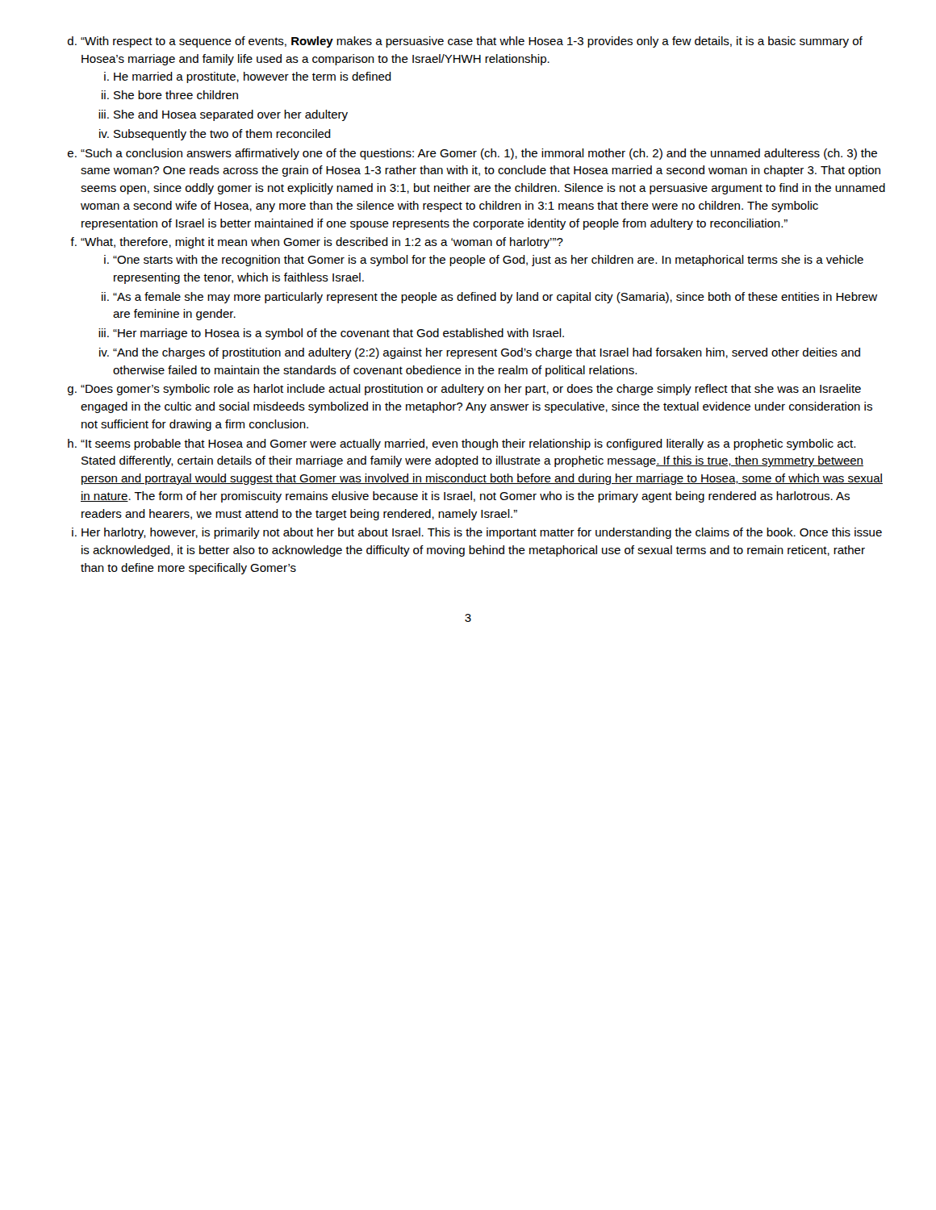“With respect to a sequence of events, Rowley makes a persuasive case that whle Hosea 1-3 provides only a few details, it is a basic summary of Hosea’s marriage and family life used as a comparison to the Israel/YHWH relationship.
He married a prostitute, however the term is defined
She bore three children
She and Hosea separated over her adultery
Subsequently the two of them reconciled
“Such a conclusion answers affirmatively one of the questions: Are Gomer (ch. 1), the immoral mother (ch. 2) and the unnamed adulteress (ch. 3) the same woman? One reads across the grain of Hosea 1-3 rather than with it, to conclude that Hosea married a second woman in chapter 3. That option seems open, since oddly gomer is not explicitly named in 3:1, but neither are the children. Silence is not a persuasive argument to find in the unnamed woman a second wife of Hosea, any more than the silence with respect to children in 3:1 means that there were no children. The symbolic representation of Israel is better maintained if one spouse represents the corporate identity of people from adultery to reconciliation.”
“What, therefore, might it mean when Gomer is described in 1:2 as a ‘woman of harlotry’”?
“One starts with the recognition that Gomer is a symbol for the people of God, just as her children are. In metaphorical terms she is a vehicle representing the tenor, which is faithless Israel.
“As a female she may more particularly represent the people as defined by land or capital city (Samaria), since both of these entities in Hebrew are feminine in gender.
“Her marriage to Hosea is a symbol of the covenant that God established with Israel.
“And the charges of prostitution and adultery (2:2) against her represent God’s charge that Israel had forsaken him, served other deities and otherwise failed to maintain the standards of covenant obedience in the realm of political relations.
“Does gomer’s symbolic role as harlot include actual prostitution or adultery on her part, or does the charge simply reflect that she was an Israelite engaged in the cultic and social misdeeds symbolized in the metaphor? Any answer is speculative, since the textual evidence under consideration is not sufficient for drawing a firm conclusion.
“It seems probable that Hosea and Gomer were actually married, even though their relationship is configured literally as a prophetic symbolic act. Stated differently, certain details of their marriage and family were adopted to illustrate a prophetic message. If this is true, then symmetry between person and portrayal would suggest that Gomer was involved in misconduct both before and during her marriage to Hosea, some of which was sexual in nature. The form of her promiscuity remains elusive because it is Israel, not Gomer who is the primary agent being rendered as harlotrous. As readers and hearers, we must attend to the target being rendered, namely Israel.”
Her harlotry, however, is primarily not about her but about Israel. This is the important matter for understanding the claims of the book. Once this issue is acknowledged, it is better also to acknowledge the difficulty of moving behind the metaphorical use of sexual terms and to remain reticent, rather than to define more specifically Gomer’s
3